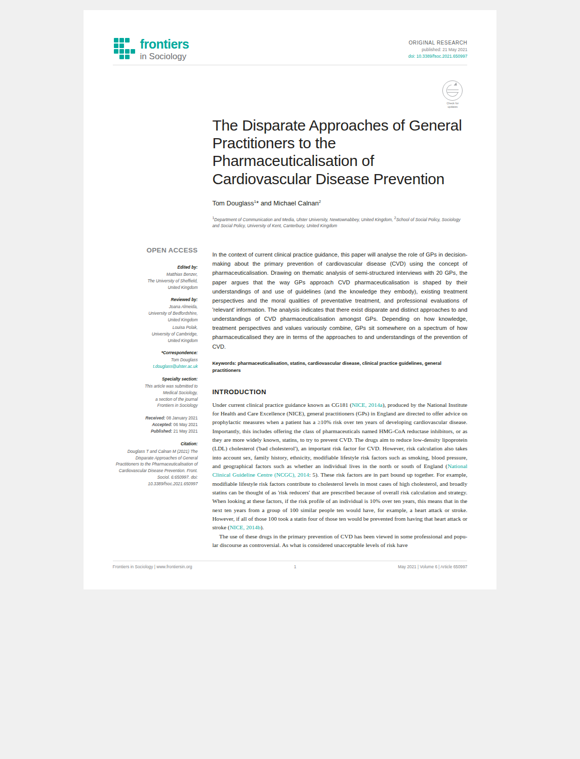frontiers in Sociology
ORIGINAL RESEARCH
published: 21 May 2021
doi: 10.3389/fsoc.2021.650997
Check for
updates
The Disparate Approaches of General Practitioners to the Pharmaceuticalisation of Cardiovascular Disease Prevention
Tom Douglass1* and Michael Calnan2
1Department of Communication and Media, Ulster University, Newtownabbey, United Kingdom, 2School of Social Policy, Sociology and Social Policy, University of Kent, Canterbury, United Kingdom
OPEN ACCESS
Edited by:
Matthias Benzer,
The University of Sheffield,
United Kingdom
Reviewed by:
Joana Almeida,
University of Bedfordshire,
United Kingdom
Louisa Polak,
University of Cambridge,
United Kingdom
*Correspondence:
Tom Douglass
t.douglass@ulster.ac.uk
Specialty section:
This article was submitted to
Medical Sociology,
a section of the journal
Frontiers in Sociology
Received: 08 January 2021
Accepted: 06 May 2021
Published: 21 May 2021
Citation:
Douglass T and Calnan M (2021) The Disparate Approaches of General Practitioners to the Pharmaceuticalisation of Cardiovascular Disease Prevention. Front. Sociol. 6:650997. doi: 10.3389/fsoc.2021.650997
In the context of current clinical practice guidance, this paper will analyse the role of GPs in decision-making about the primary prevention of cardiovascular disease (CVD) using the concept of pharmaceuticalisation. Drawing on thematic analysis of semi-structured interviews with 20 GPs, the paper argues that the way GPs approach CVD pharmaceuticalisation is shaped by their understandings of and use of guidelines (and the knowledge they embody), existing treatment perspectives and the moral qualities of preventative treatment, and professional evaluations of 'relevant' information. The analysis indicates that there exist disparate and distinct approaches to and understandings of CVD pharmaceuticalisation amongst GPs. Depending on how knowledge, treatment perspectives and values variously combine, GPs sit somewhere on a spectrum of how pharmaceuticalised they are in terms of the approaches to and understandings of the prevention of CVD.
Keywords: pharmaceuticalisation, statins, cardiovascular disease, clinical practice guidelines, general practitioners
INTRODUCTION
Under current clinical practice guidance known as CG181 (NICE, 2014a), produced by the National Institute for Health and Care Excellence (NICE), general practitioners (GPs) in England are directed to offer advice on prophylactic measures when a patient has a ≥10% risk over ten years of developing cardiovascular disease. Importantly, this includes offering the class of pharmaceuticals named HMG-CoA reductase inhibitors, or as they are more widely known, statins, to try to prevent CVD. The drugs aim to reduce low-density lipoprotein (LDL) cholesterol ('bad cholesterol'), an important risk factor for CVD. However, risk calculation also takes into account sex, family history, ethnicity, modifiable lifestyle risk factors such as smoking, blood pressure, and geographical factors such as whether an individual lives in the north or south of England (National Clinical Guideline Centre (NCGC), 2014: 5). These risk factors are in part bound up together. For example, modifiable lifestyle risk factors contribute to cholesterol levels in most cases of high cholesterol, and broadly statins can be thought of as 'risk reducers' that are prescribed because of overall risk calculation and strategy. When looking at these factors, if the risk profile of an individual is 10% over ten years, this means that in the next ten years from a group of 100 similar people ten would have, for example, a heart attack or stroke. However, if all of those 100 took a statin four of those ten would be prevented from having that heart attack or stroke (NICE, 2014b).
The use of these drugs in the primary prevention of CVD has been viewed in some professional and popular discourse as controversial. As what is considered unacceptable levels of risk have
Frontiers in Sociology | www.frontiersin.org
1
May 2021 | Volume 6 | Article 650997